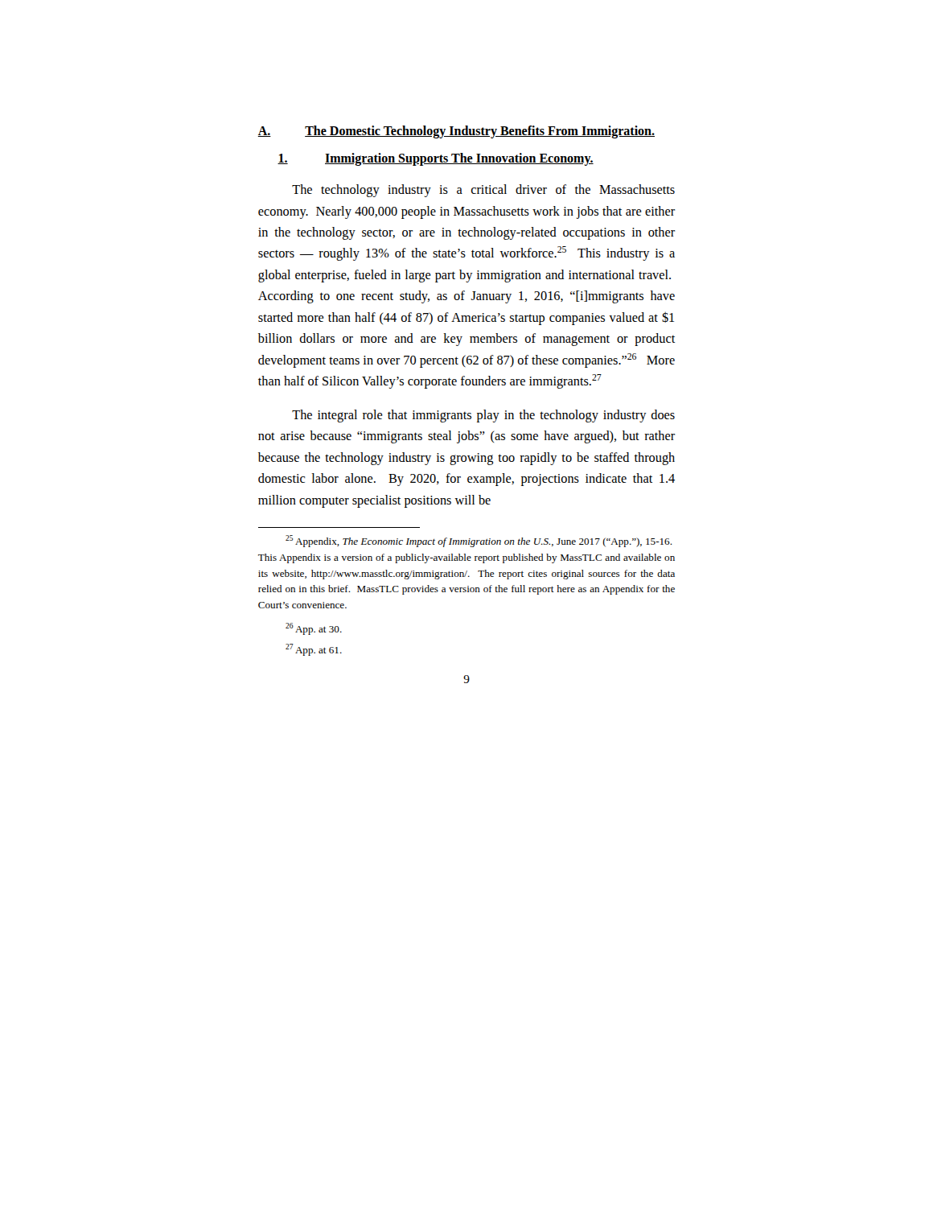A.
The Domestic Technology Industry Benefits From Immigration.
1.
Immigration Supports The Innovation Economy.
The technology industry is a critical driver of the Massachusetts economy. Nearly 400,000 people in Massachusetts work in jobs that are either in the technology sector, or are in technology-related occupations in other sectors — roughly 13% of the state’s total workforce.25 This industry is a global enterprise, fueled in large part by immigration and international travel. According to one recent study, as of January 1, 2016, “[i]mmigrants have started more than half (44 of 87) of America’s startup companies valued at $1 billion dollars or more and are key members of management or product development teams in over 70 percent (62 of 87) of these companies.”26 More than half of Silicon Valley’s corporate founders are immigrants.27
The integral role that immigrants play in the technology industry does not arise because “immigrants steal jobs” (as some have argued), but rather because the technology industry is growing too rapidly to be staffed through domestic labor alone. By 2020, for example, projections indicate that 1.4 million computer specialist positions will be
25 Appendix, The Economic Impact of Immigration on the U.S., June 2017 (“App.”), 15-16. This Appendix is a version of a publicly-available report published by MassTLC and available on its website, http://www.masstlc.org/immigration/. The report cites original sources for the data relied on in this brief. MassTLC provides a version of the full report here as an Appendix for the Court’s convenience.
26 App. at 30.
27 App. at 61.
9